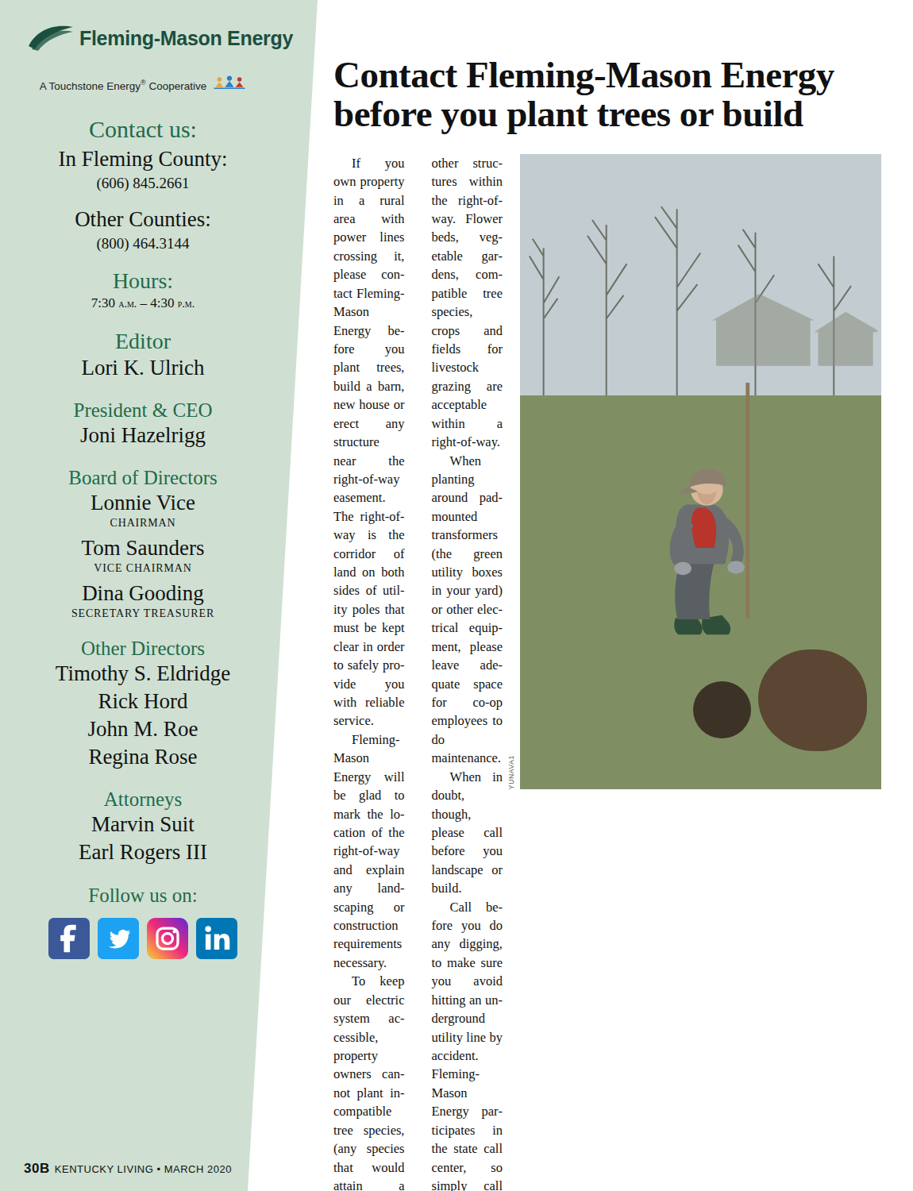Fleming-Mason Energy
A Touchstone Energy® Cooperative
Contact us:
In Fleming County:
(606) 845.2661
Other Counties:
(800) 464.3144
Hours:
7:30 a.m. – 4:30 p.m.
Editor
Lori K. Ulrich
President & CEO
Joni Hazelrigg
Board of Directors
Lonnie Vice
Chairman
Tom Saunders
Vice Chairman
Dina Gooding
Secretary treasurer
Other Directors
Timothy S. Eldridge
Rick Hord
John M. Roe
Regina Rose
Attorneys
Marvin Suit
Earl Rogers III
Follow us on:
30BKENTUCKY LIVING • MARCH 2020
Contact Fleming-Mason Energy before you plant trees or build
YUNAVA1
If you own property in a rural area with power lines crossing it, please contact Fleming-Mason Energy before you plant trees, build a barn, new house or erect any structure near the right-of-way easement. The right-of-way is the corridor of land on both sides of utility poles that must be kept clear in order to safely provide you with reliable service.
Fleming-Mason Energy will be glad to mark the location of the right-of-way and explain any landscaping or construction requirements necessary.
To keep our electric system accessible, property owners cannot plant incompatible tree species, (any species that would attain a height greater than 10 feet at maturity), construct buildings, structures, foundations, garden sheds, signs or erect any other structures within the right-of-way. Flower beds, vegetable gardens, compatible tree species, crops and fields for livestock grazing are acceptable within a right-of-way.
When planting around pad-mounted transformers (the green utility boxes in your yard) or other electrical equipment, please leave adequate space for co-op employees to do maintenance.
When in doubt, though, please call before you landscape or build.
Call before you do any digging, to make sure you avoid hitting an underground utility line by accident. Fleming-Mason Energy participates in the state call center, so simply call 811 to check, or call our co-op offices, whether you are planning to dig yourself or if you are hiring a professional.